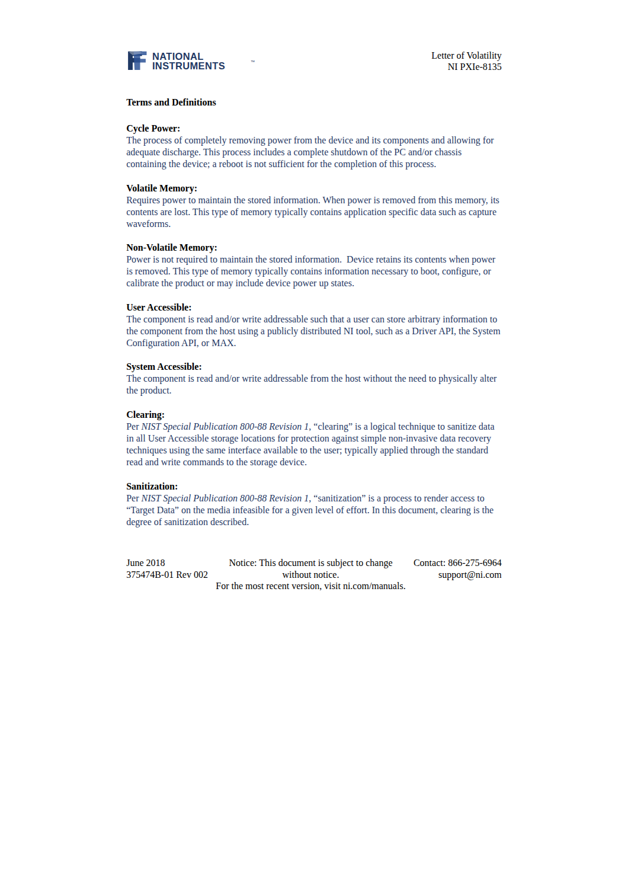NATIONAL INSTRUMENTS ™
Letter of Volatility
NI PXIe-8135
Terms and Definitions
Cycle Power:
The process of completely removing power from the device and its components and allowing for adequate discharge. This process includes a complete shutdown of the PC and/or chassis containing the device; a reboot is not sufficient for the completion of this process.
Volatile Memory:
Requires power to maintain the stored information. When power is removed from this memory, its contents are lost. This type of memory typically contains application specific data such as capture waveforms.
Non-Volatile Memory:
Power is not required to maintain the stored information. Device retains its contents when power is removed. This type of memory typically contains information necessary to boot, configure, or calibrate the product or may include device power up states.
User Accessible:
The component is read and/or write addressable such that a user can store arbitrary information to the component from the host using a publicly distributed NI tool, such as a Driver API, the System Configuration API, or MAX.
System Accessible:
The component is read and/or write addressable from the host without the need to physically alter the product.
Clearing:
Per NIST Special Publication 800-88 Revision 1, “clearing” is a logical technique to sanitize data in all User Accessible storage locations for protection against simple non-invasive data recovery techniques using the same interface available to the user; typically applied through the standard read and write commands to the storage device.
Sanitization:
Per NIST Special Publication 800-88 Revision 1, “sanitization” is a process to render access to “Target Data” on the media infeasible for a given level of effort. In this document, clearing is the degree of sanitization described.
June 2018
375474B-01 Rev 002
Notice: This document is subject to change without notice.
For the most recent version, visit ni.com/manuals.
Contact: 866-275-6964
support@ni.com